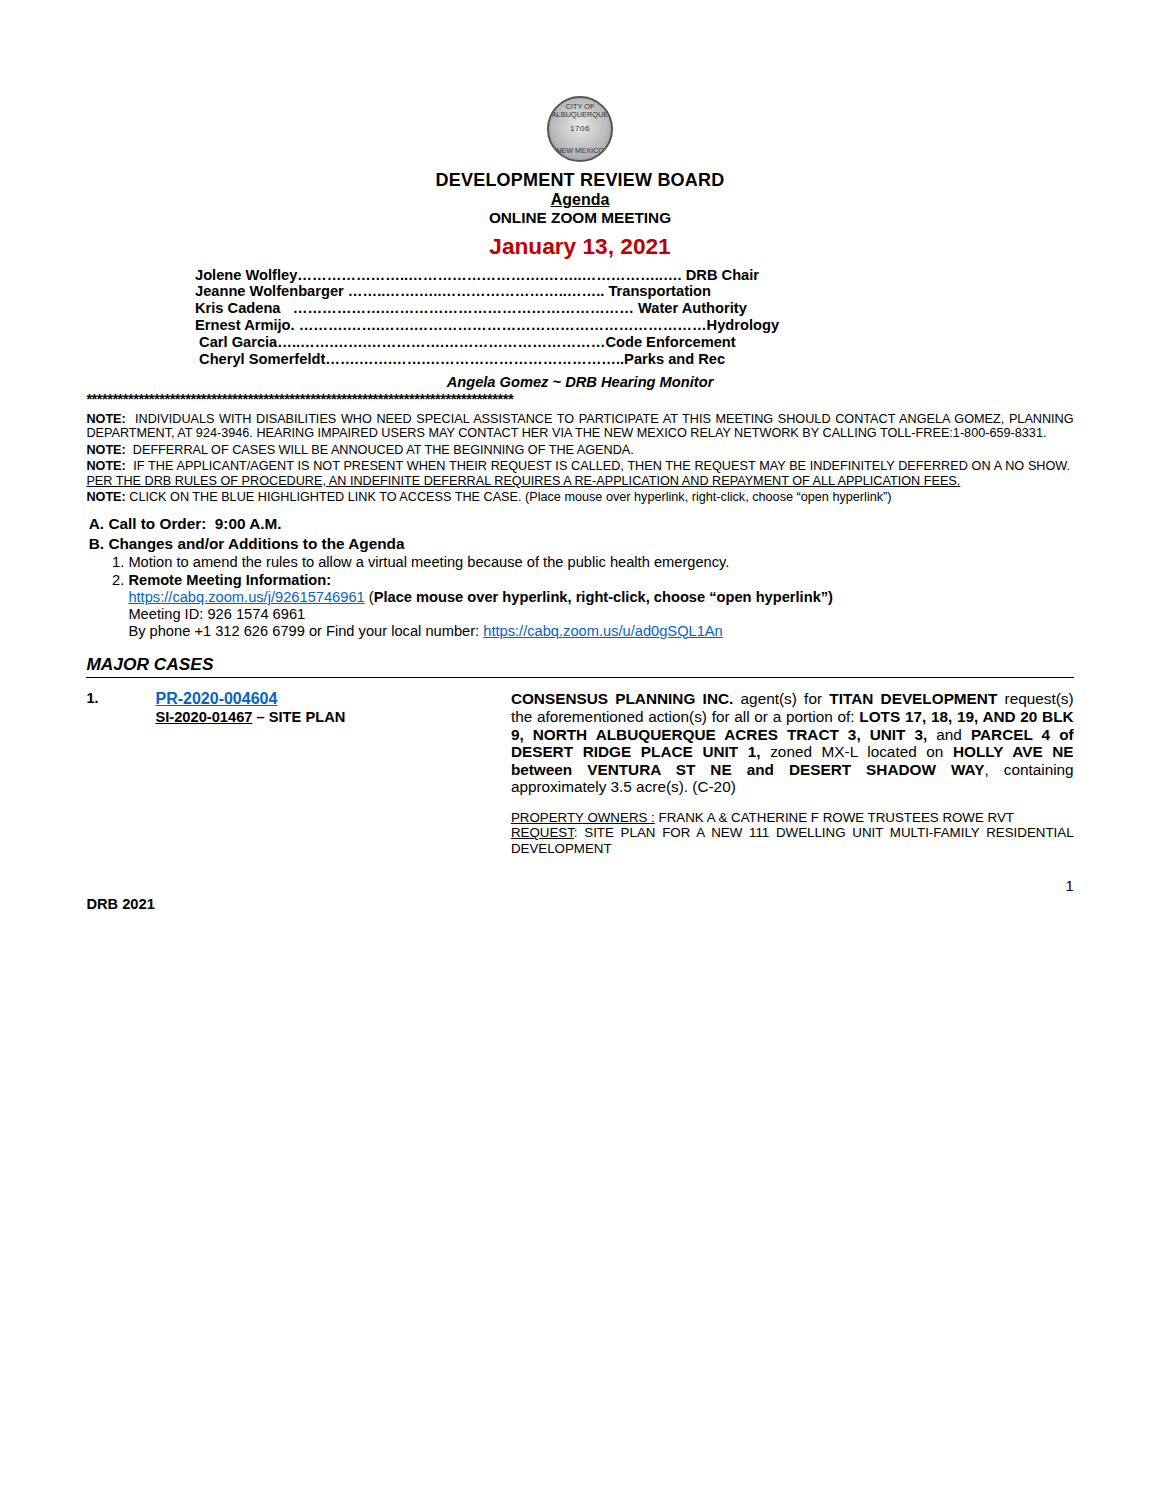CITY OF ALBUQUERQUE 1706 NEW MEXICO
DEVELOPMENT REVIEW BOARD
Agenda
ONLINE ZOOM MEETING
January 13, 2021
Jolene Wolfley…………………..……………………….……..……………..…. DRB Chair
Jeanne Wolfenbarger ……..…….…..……………………..…….. Transportation
Kris Cadena ……………….…………………………………………… Water Authority
Ernest Armijo. ……….…….…….……………………………………………………Hydrology
Carl Garcia…..…….…….…………….……………………………Code Enforcement
Cheryl Somerfeldt…….…….…….…………………………………..Parks and Rec
Angela Gomez ~ DRB Hearing Monitor
**********************************************************************************
NOTE: INDIVIDUALS WITH DISABILITIES WHO NEED SPECIAL ASSISTANCE TO PARTICIPATE AT THIS MEETING SHOULD CONTACT ANGELA GOMEZ, PLANNING DEPARTMENT, AT 924-3946. HEARING IMPAIRED USERS MAY CONTACT HER VIA THE NEW MEXICO RELAY NETWORK BY CALLING TOLL-FREE:1-800-659-8331.
NOTE: DEFFERRAL OF CASES WILL BE ANNOUCED AT THE BEGINNING OF THE AGENDA.
NOTE: IF THE APPLICANT/AGENT IS NOT PRESENT WHEN THEIR REQUEST IS CALLED, THEN THE REQUEST MAY BE INDEFINITELY DEFERRED ON A NO SHOW. PER THE DRB RULES OF PROCEDURE, AN INDEFINITE DEFERRAL REQUIRES A RE-APPLICATION AND REPAYMENT OF ALL APPLICATION FEES.
NOTE: CLICK ON THE BLUE HIGHLIGHTED LINK TO ACCESS THE CASE. (Place mouse over hyperlink, right-click, choose “open hyperlink”)
Call to Order: 9:00 A.M.
Changes and/or Additions to the Agenda
Motion to amend the rules to allow a virtual meeting because of the public health emergency.
Remote Meeting Information:
https://cabq.zoom.us/j/92615746961 (Place mouse over hyperlink, right-click, choose “open hyperlink”)
Meeting ID: 926 1574 6961
By phone +1 312 626 6799 or Find your local number: https://cabq.zoom.us/u/ad0gSQL1An
MAJOR CASES
| 1. | PR-2020-004604 SI-2020-01467 – SITE PLAN | CONSENSUS PLANNING INC. agent(s) for TITAN DEVELOPMENT request(s) the aforementioned action(s) for all or a portion of: LOTS 17, 18, 19, AND 20 BLK 9, NORTH ALBUQUERQUE ACRES TRACT 3, UNIT 3, and PARCEL 4 of DESERT RIDGE PLACE UNIT 1, zoned MX-L located on HOLLY AVE NE between VENTURA ST NE and DESERT SHADOW WAY , containing approximately 3.5 acre(s). (C-20) PROPERTY OWNERS : FRANK A & CATHERINE F ROWE TRUSTEES ROWE RVT REQUEST : SITE PLAN FOR A NEW 111 DWELLING UNIT MULTI-FAMILY RESIDENTIAL DEVELOPMENT |
1 DRB 2021